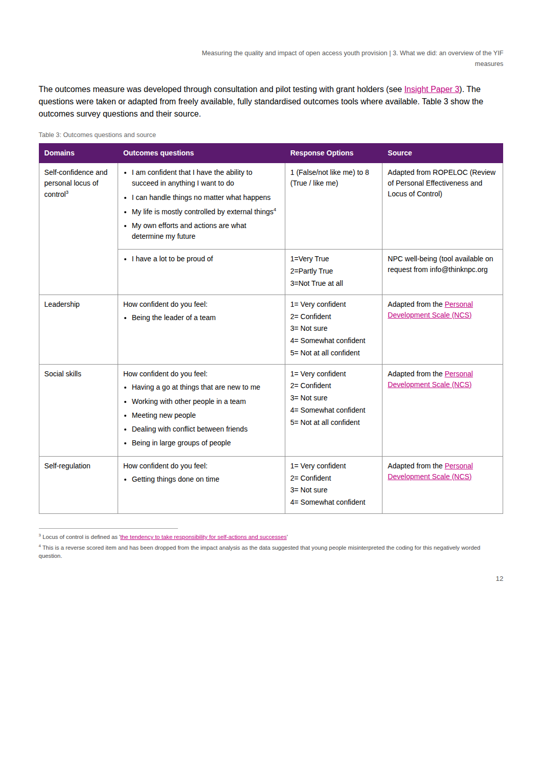Measuring the quality and impact of open access youth provision | 3. What we did: an overview of the YIF
measures
The outcomes measure was developed through consultation and pilot testing with grant holders (see Insight Paper 3). The questions were taken or adapted from freely available, fully standardised outcomes tools where available. Table 3 show the outcomes survey questions and their source.
Table 3: Outcomes questions and source
| Domains | Outcomes questions | Response Options | Source |
| --- | --- | --- | --- |
| Self-confidence and personal locus of control 3 | I am confident that I have the ability to succeed in anything I want to do I can handle things no matter what happens My life is mostly controlled by external things 4 My own efforts and actions are what determine my future | 1 (False/not like me) to 8 (True / like me) | Adapted from ROPELOC (Review of Personal Effectiveness and Locus of Control) |
| I have a lot to be proud of | 1=Very True 2=Partly True 3=Not True at all | NPC well-being (tool available on request from info@thinknpc.org |
| Leadership | How confident do you feel: Being the leader of a team | 1= Very confident 2= Confident 3= Not sure 4= Somewhat confident 5= Not at all confident | Adapted from the Personal Development Scale (NCS) |
| Social skills | How confident do you feel: Having a go at things that are new to me Working with other people in a team Meeting new people Dealing with conflict between friends Being in large groups of people | 1= Very confident 2= Confident 3= Not sure 4= Somewhat confident 5= Not at all confident | Adapted from the Personal Development Scale (NCS) |
| Self-regulation | How confident do you feel: Getting things done on time | 1= Very confident 2= Confident 3= Not sure 4= Somewhat confident | Adapted from the Personal Development Scale (NCS) |
3 Locus of control is defined as 'the tendency to take responsibility for self-actions and successes'
4 This is a reverse scored item and has been dropped from the impact analysis as the data suggested that young people misinterpreted the coding for this negatively worded question.
12